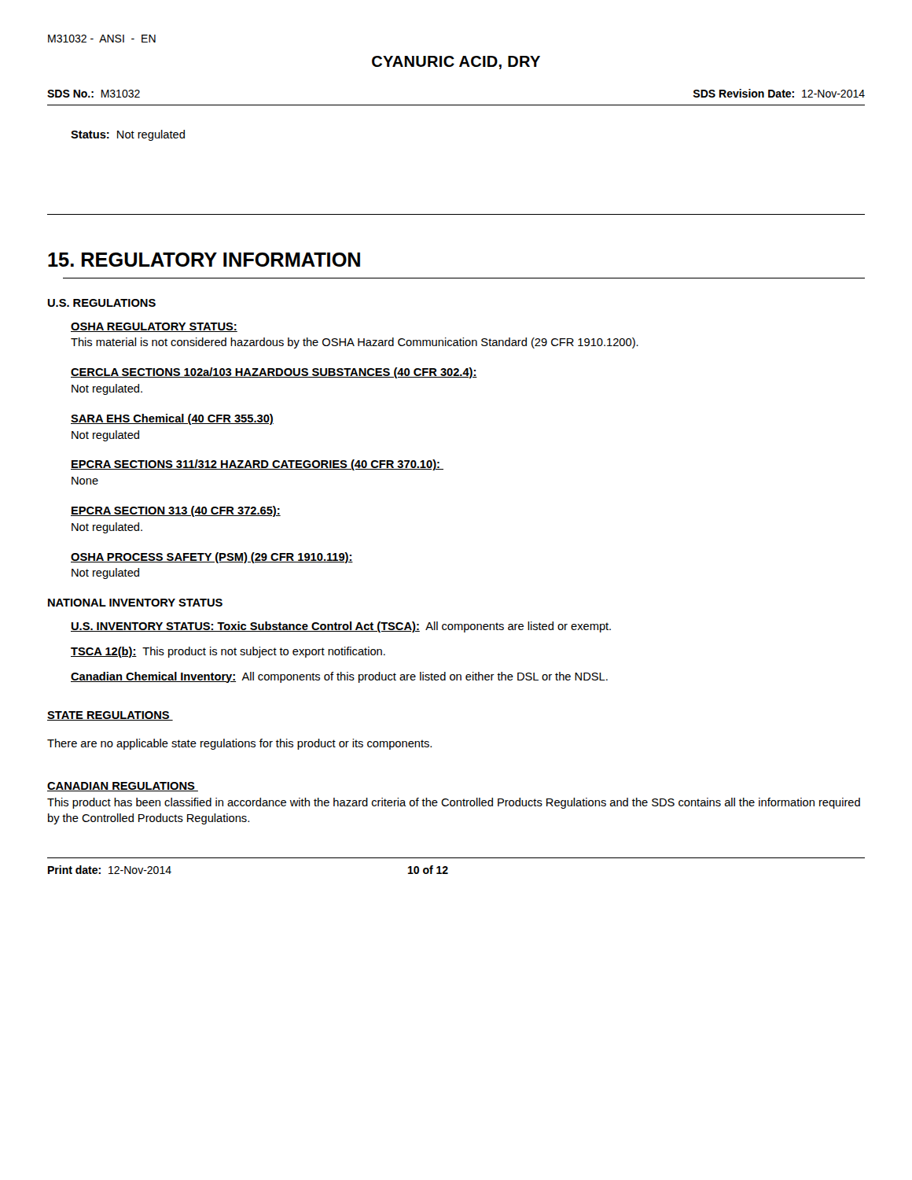M31032 - ANSI - EN
CYANURIC ACID, DRY
SDS No.: M31032
SDS Revision Date: 12-Nov-2014
Status: Not regulated
15. REGULATORY INFORMATION
U.S. REGULATIONS
OSHA REGULATORY STATUS:
This material is not considered hazardous by the OSHA Hazard Communication Standard (29 CFR 1910.1200).
CERCLA SECTIONS 102a/103 HAZARDOUS SUBSTANCES (40 CFR 302.4):
Not regulated.
SARA EHS Chemical (40 CFR 355.30)
Not regulated
EPCRA SECTIONS 311/312 HAZARD CATEGORIES (40 CFR 370.10):
None
EPCRA SECTION 313 (40 CFR 372.65):
Not regulated.
OSHA PROCESS SAFETY (PSM) (29 CFR 1910.119):
Not regulated
NATIONAL INVENTORY STATUS
U.S. INVENTORY STATUS: Toxic Substance Control Act (TSCA): All components are listed or exempt.
TSCA 12(b): This product is not subject to export notification.
Canadian Chemical Inventory: All components of this product are listed on either the DSL or the NDSL.
STATE REGULATIONS
There are no applicable state regulations for this product or its components.
CANADIAN REGULATIONS
This product has been classified in accordance with the hazard criteria of the Controlled Products Regulations and the SDS contains all the information required by the Controlled Products Regulations.
Print date: 12-Nov-2014
10 of 12